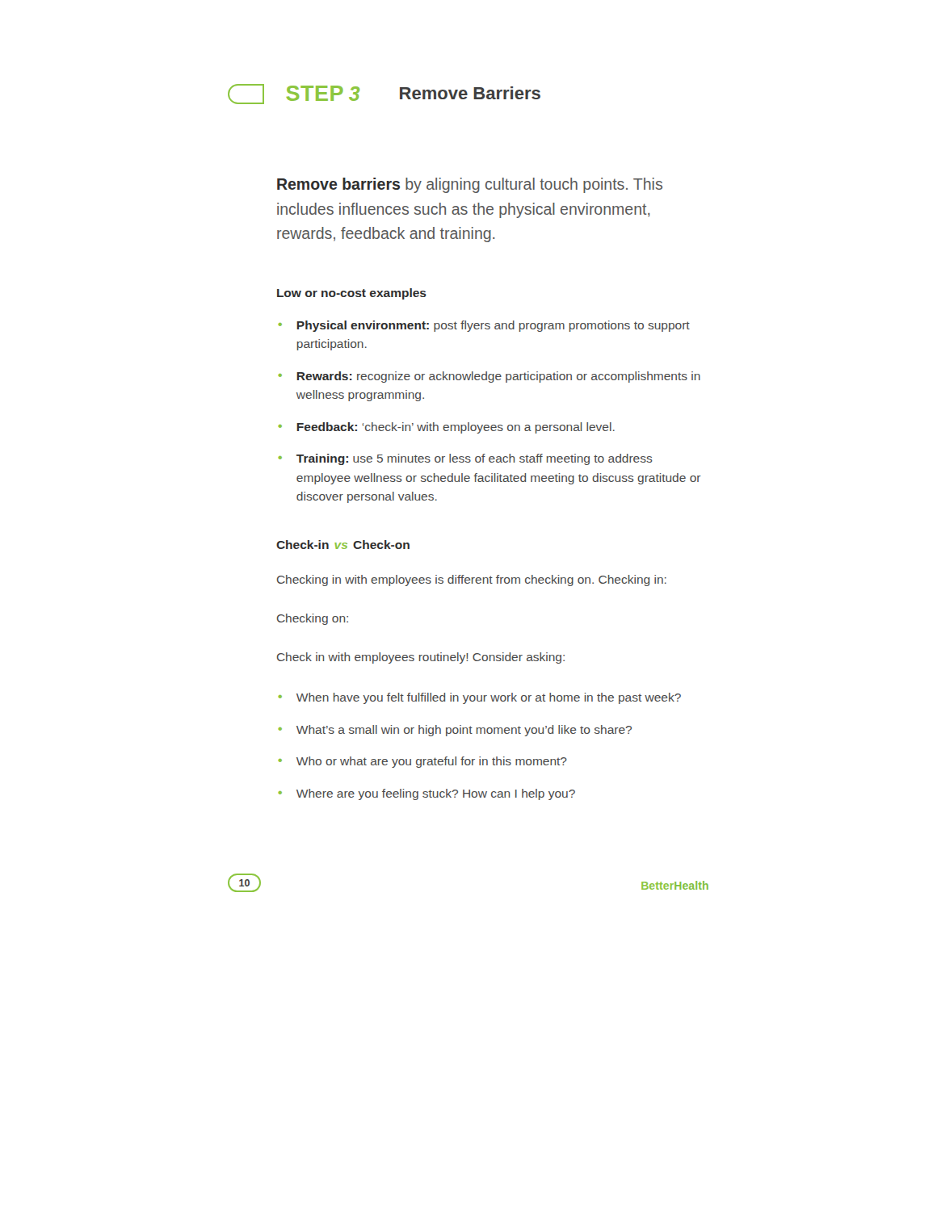STEP 3
Remove Barriers
Remove barriers by aligning cultural touch points. This includes influences such as the physical environment, rewards, feedback and training.
Low or no-cost examples
Physical environment: post flyers and program promotions to support participation.
Rewards: recognize or acknowledge participation or accomplishments in wellness programming.
Feedback: ‘check-in’ with employees on a personal level.
Training: use 5 minutes or less of each staff meeting to address employee wellness or schedule facilitated meeting to discuss gratitude or discover personal values.
Check-in vs Check-on
Checking in with employees is different from checking on. Checking in:
Checking on:
Check in with employees routinely! Consider asking:
When have you felt fulfilled in your work or at home in the past week?
What’s a small win or high point moment you’d like to share?
Who or what are you grateful for in this moment?
Where are you feeling stuck? How can I help you?
10
BetterHealth